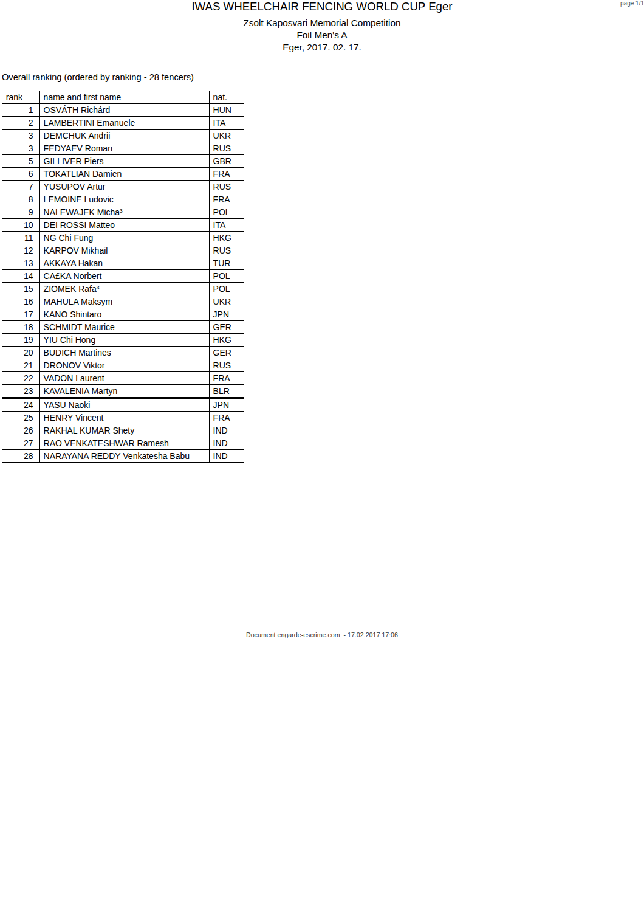page 1/1
IWAS WHEELCHAIR FENCING WORLD CUP Eger
Zsolt Kaposvari Memorial Competition
Foil Men's A
Eger, 2017. 02. 17.
Overall ranking (ordered by ranking - 28 fencers)
| rank | name and first name | nat. |
| --- | --- | --- |
| 1 | OSVÁTH Richárd | HUN |
| 2 | LAMBERTINI Emanuele | ITA |
| 3 | DEMCHUK Andrii | UKR |
| 3 | FEDYAEV Roman | RUS |
| 5 | GILLIVER Piers | GBR |
| 6 | TOKATLIAN Damien | FRA |
| 7 | YUSUPOV Artur | RUS |
| 8 | LEMOINE Ludovic | FRA |
| 9 | NALEWAJEK Micha³ | POL |
| 10 | DEI ROSSI Matteo | ITA |
| 11 | NG Chi Fung | HKG |
| 12 | KARPOV Mikhail | RUS |
| 13 | AKKAYA Hakan | TUR |
| 14 | CA£KA Norbert | POL |
| 15 | ZIOMEK Rafa³ | POL |
| 16 | MAHULA Maksym | UKR |
| 17 | KANO Shintaro | JPN |
| 18 | SCHMIDT Maurice | GER |
| 19 | YIU Chi Hong | HKG |
| 20 | BUDICH Martines | GER |
| 21 | DRONOV Viktor | RUS |
| 22 | VADON Laurent | FRA |
| 23 | KAVALENIA Martyn | BLR |
| 24 | YASU Naoki | JPN |
| 25 | HENRY Vincent | FRA |
| 26 | RAKHAL KUMAR Shety | IND |
| 27 | RAO VENKATESHWAR Ramesh | IND |
| 28 | NARAYANA REDDY Venkatesha Babu | IND |
Document engarde-escrime.com - 17.02.2017 17:06